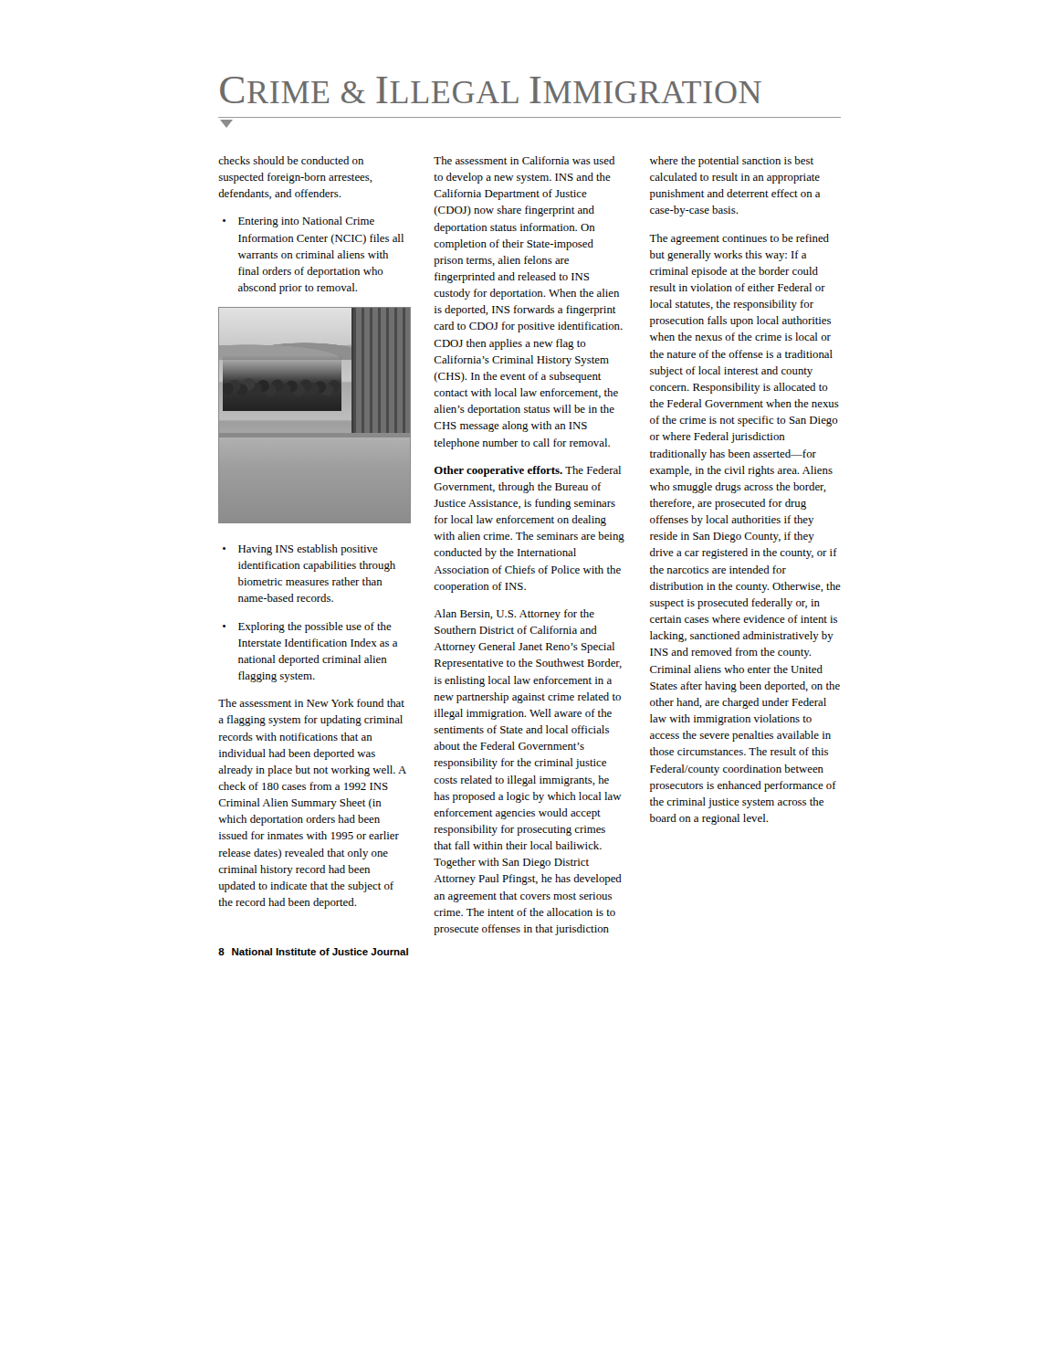Crime & Illegal Immigration
checks should be conducted on suspected foreign-born arrestees, defendants, and offenders.
Entering into National Crime Information Center (NCIC) files all warrants on criminal aliens with final orders of deportation who abscond prior to removal.
Having INS establish positive identification capabilities through biometric measures rather than name-based records.
Exploring the possible use of the Interstate Identification Index as a national deported criminal alien flagging system.
The assessment in New York found that a flagging system for updating criminal records with notifications that an individual had been deported was already in place but not working well. A check of 180 cases from a 1992 INS Criminal Alien Summary Sheet (in which deportation orders had been issued for inmates with 1995 or earlier release dates) revealed that only one criminal history record had been updated to indicate that the subject of the record had been deported.
The assessment in California was used to develop a new system. INS and the California Department of Justice (CDOJ) now share fingerprint and deportation status information. On completion of their State-imposed prison terms, alien felons are fingerprinted and released to INS custody for deportation. When the alien is deported, INS forwards a fingerprint card to CDOJ for positive identification. CDOJ then applies a new flag to California’s Criminal History System (CHS). In the event of a subsequent contact with local law enforcement, the alien’s deportation status will be in the CHS message along with an INS telephone number to call for removal.
Other cooperative efforts. The Federal Government, through the Bureau of Justice Assistance, is funding seminars for local law enforcement on dealing with alien crime. The seminars are being conducted by the International Association of Chiefs of Police with the cooperation of INS.
Alan Bersin, U.S. Attorney for the Southern District of California and Attorney General Janet Reno’s Special Representative to the Southwest Border, is enlisting local law enforcement in a new partnership against crime related to illegal immigration. Well aware of the sentiments of State and local officials about the Federal Government’s responsibility for the criminal justice costs related to illegal immigrants, he has proposed a logic by which local law enforcement agencies would accept responsibility for prosecuting crimes that fall within their local bailiwick. Together with San Diego District Attorney Paul Pfingst, he has developed an agreement that covers most serious crime. The intent of the allocation is to prosecute offenses in that jurisdiction where the potential sanction is best calculated to result in an appropriate punishment and deterrent effect on a case-by-case basis.
The agreement continues to be refined but generally works this way: If a criminal episode at the border could result in violation of either Federal or local statutes, the responsibility for prosecution falls upon local authorities when the nexus of the crime is local or the nature of the offense is a traditional subject of local interest and county concern. Responsibility is allocated to the Federal Government when the nexus of the crime is not specific to San Diego or where Federal jurisdiction traditionally has been asserted—for example, in the civil rights area. Aliens who smuggle drugs across the border, therefore, are prosecuted for drug offenses by local authorities if they reside in San Diego County, if they drive a car registered in the county, or if the narcotics are intended for distribution in the county. Otherwise, the suspect is prosecuted federally or, in certain cases where evidence of intent is lacking, sanctioned administratively by INS and removed from the county. Criminal aliens who enter the United States after having been deported, on the other hand, are charged under Federal law with immigration violations to access the severe penalties available in those circumstances. The result of this Federal/county coordination between prosecutors is enhanced performance of the criminal justice system across the board on a regional level.
8 National Institute of Justice Journal